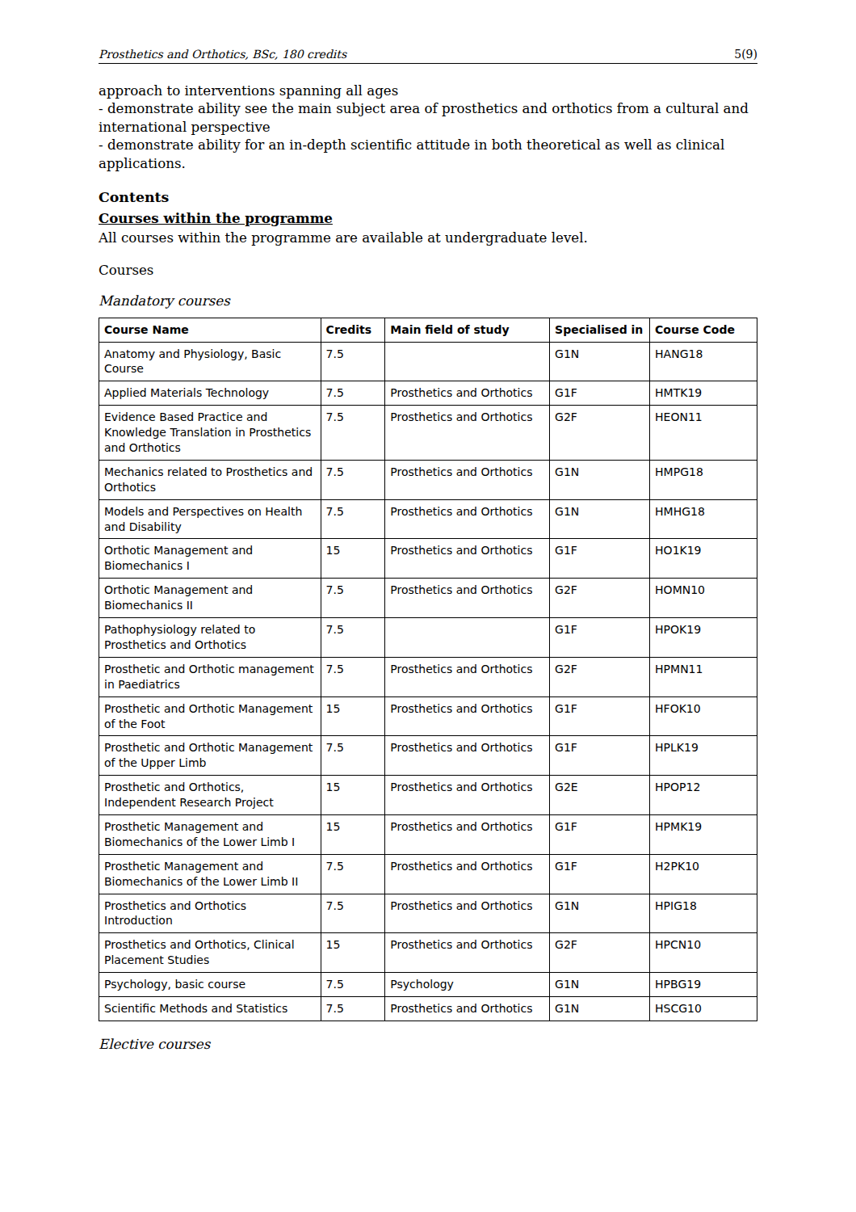Prosthetics and Orthotics, BSc, 180 credits 5(9)
approach to interventions spanning all ages
- demonstrate ability see the main subject area of prosthetics and orthotics from a cultural and international perspective
- demonstrate ability for an in-depth scientific attitude in both theoretical as well as clinical applications.
Contents
Courses within the programme
All courses within the programme are available at undergraduate level.
Courses
Mandatory courses
| Course Name | Credits | Main field of study | Specialised in | Course Code |
| --- | --- | --- | --- | --- |
| Anatomy and Physiology, Basic Course | 7.5 | | G1N | HANG18 |
| Applied Materials Technology | 7.5 | Prosthetics and Orthotics | G1F | HMTK19 |
| Evidence Based Practice and Knowledge Translation in Prosthetics and Orthotics | 7.5 | Prosthetics and Orthotics | G2F | HEON11 |
| Mechanics related to Prosthetics and Orthotics | 7.5 | Prosthetics and Orthotics | G1N | HMPG18 |
| Models and Perspectives on Health and Disability | 7.5 | Prosthetics and Orthotics | G1N | HMHG18 |
| Orthotic Management and Biomechanics I | 15 | Prosthetics and Orthotics | G1F | HO1K19 |
| Orthotic Management and Biomechanics II | 7.5 | Prosthetics and Orthotics | G2F | HOMN10 |
| Pathophysiology related to Prosthetics and Orthotics | 7.5 | | G1F | HPOK19 |
| Prosthetic and Orthotic management in Paediatrics | 7.5 | Prosthetics and Orthotics | G2F | HPMN11 |
| Prosthetic and Orthotic Management of the Foot | 15 | Prosthetics and Orthotics | G1F | HFOK10 |
| Prosthetic and Orthotic Management of the Upper Limb | 7.5 | Prosthetics and Orthotics | G1F | HPLK19 |
| Prosthetic and Orthotics, Independent Research Project | 15 | Prosthetics and Orthotics | G2E | HPOP12 |
| Prosthetic Management and Biomechanics of the Lower Limb I | 15 | Prosthetics and Orthotics | G1F | HPMK19 |
| Prosthetic Management and Biomechanics of the Lower Limb II | 7.5 | Prosthetics and Orthotics | G1F | H2PK10 |
| Prosthetics and Orthotics Introduction | 7.5 | Prosthetics and Orthotics | G1N | HPIG18 |
| Prosthetics and Orthotics, Clinical Placement Studies | 15 | Prosthetics and Orthotics | G2F | HPCN10 |
| Psychology, basic course | 7.5 | Psychology | G1N | HPBG19 |
| Scientific Methods and Statistics | 7.5 | Prosthetics and Orthotics | G1N | HSCG10 |
Elective courses